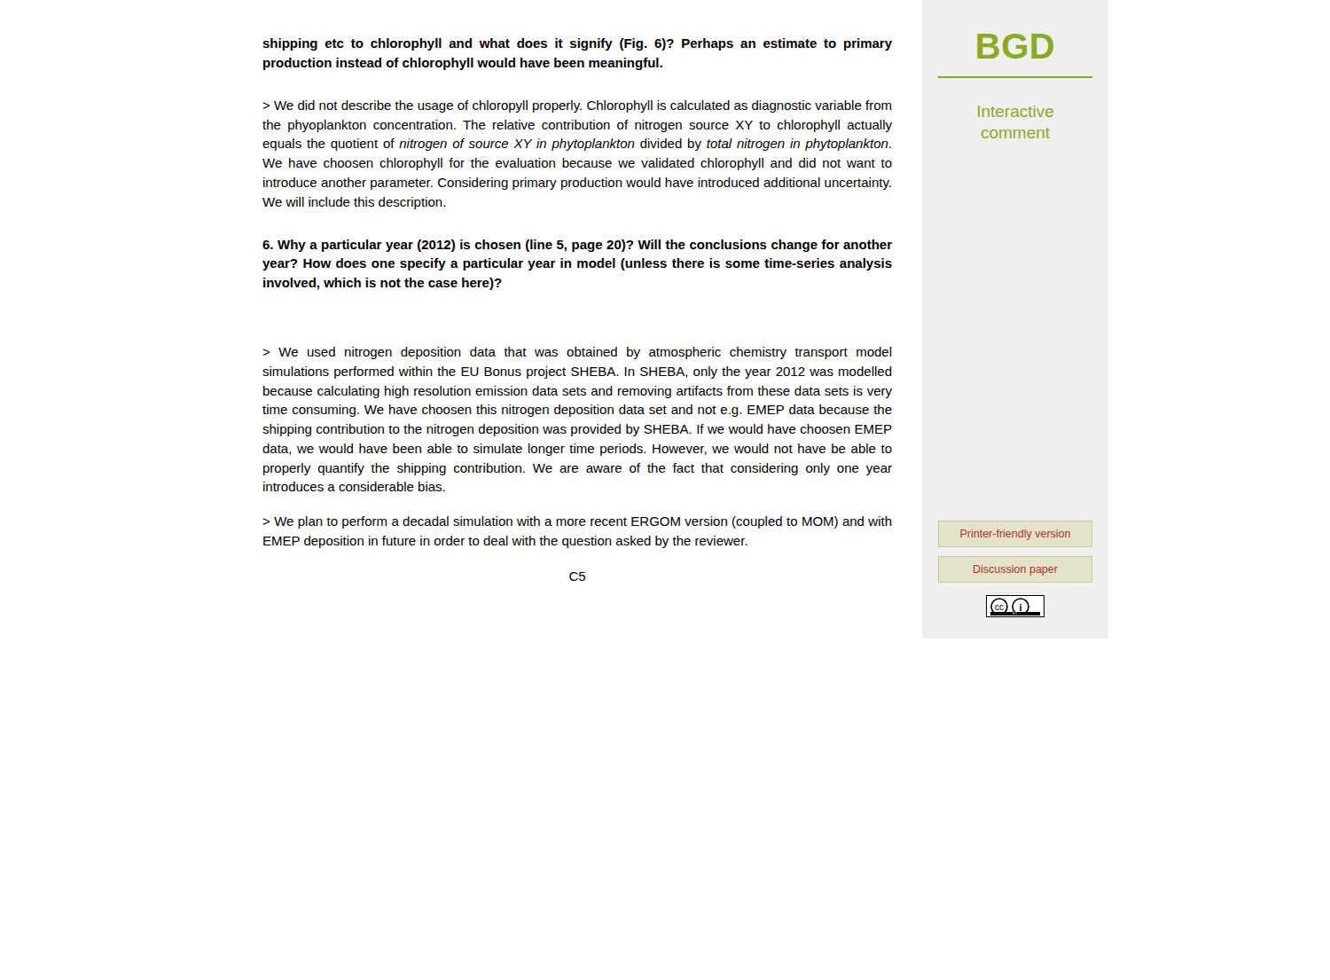shipping etc to chlorophyll and what does it signify (Fig. 6)? Perhaps an estimate to primary production instead of chlorophyll would have been meaningful.
> We did not describe the usage of chloropyll properly. Chlorophyll is calculated as diagnostic variable from the phyoplankton concentration. The relative contribution of nitrogen source XY to chlorophyll actually equals the quotient of nitrogen of source XY in phytoplankton divided by total nitrogen in phytoplankton. We have choosen chlorophyll for the evaluation because we validated chlorophyll and did not want to introduce another parameter. Considering primary production would have introduced additional uncertainty. We will include this description.
6. Why a particular year (2012) is chosen (line 5, page 20)? Will the conclusions change for another year? How does one specify a particular year in model (unless there is some time-series analysis involved, which is not the case here)?
> We used nitrogen deposition data that was obtained by atmospheric chemistry transport model simulations performed within the EU Bonus project SHEBA. In SHEBA, only the year 2012 was modelled because calculating high resolution emission data sets and removing artifacts from these data sets is very time consuming. We have choosen this nitrogen deposition data set and not e.g. EMEP data because the shipping contribution to the nitrogen deposition was provided by SHEBA. If we would have choosen EMEP data, we would have been able to simulate longer time periods. However, we would not have be able to properly quantify the shipping contribution. We are aware of the fact that considering only one year introduces a considerable bias.
> We plan to perform a decadal simulation with a more recent ERGOM version (coupled to MOM) and with EMEP deposition in future in order to deal with the question asked by the reviewer.
C5
BGD
Interactive comment
Printer-friendly version Discussion paper
cc i BY